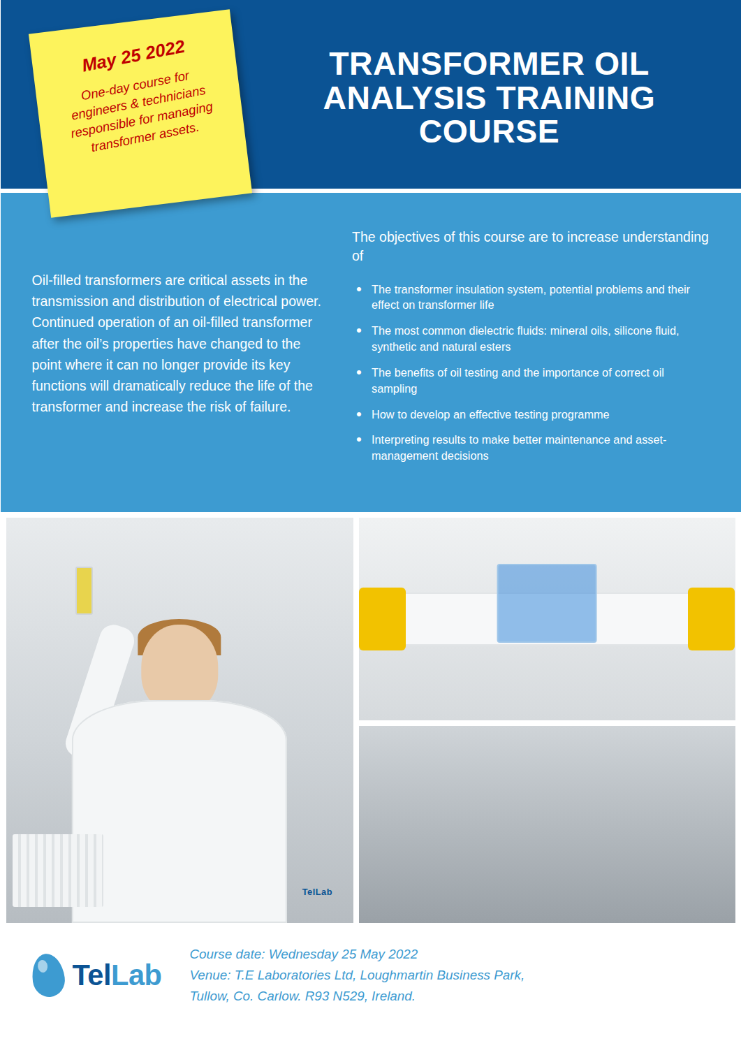May 25 2022
One-day course for engineers & technicians responsible for managing transformer assets.
Transformer Oil Analysis Training Course
Oil-filled transformers are critical assets in the transmission and distribution of electrical power. Continued operation of an oil-filled transformer after the oil’s properties have changed to the point where it can no longer provide its key functions will dramatically reduce the life of the transformer and increase the risk of failure.
The objectives of this course are to increase understanding of
The transformer insulation system, potential problems and their effect on transformer life
The most common dielectric fluids: mineral oils, silicone fluid, synthetic and natural esters
The benefits of oil testing and the importance of correct oil sampling
How to develop an effective testing programme
Interpreting results to make better maintenance and asset-management decisions
TelLab
TelLab
Course date: Wednesday 25 May 2022
Venue: T.E Laboratories Ltd, Loughmartin Business Park,
Tullow, Co. Carlow. R93 N529, Ireland.